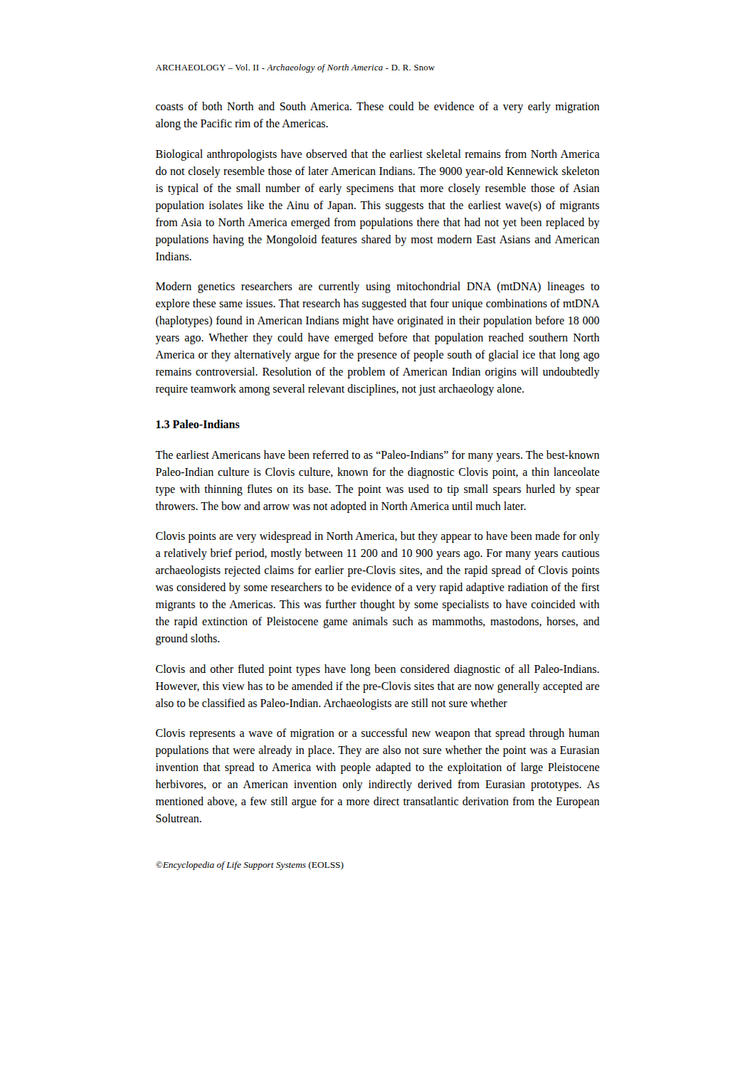ARCHAEOLOGY – Vol. II - Archaeology of North America - D. R. Snow
coasts of both North and South America. These could be evidence of a very early migration along the Pacific rim of the Americas.
Biological anthropologists have observed that the earliest skeletal remains from North America do not closely resemble those of later American Indians. The 9000 year-old Kennewick skeleton is typical of the small number of early specimens that more closely resemble those of Asian population isolates like the Ainu of Japan. This suggests that the earliest wave(s) of migrants from Asia to North America emerged from populations there that had not yet been replaced by populations having the Mongoloid features shared by most modern East Asians and American Indians.
Modern genetics researchers are currently using mitochondrial DNA (mtDNA) lineages to explore these same issues. That research has suggested that four unique combinations of mtDNA (haplotypes) found in American Indians might have originated in their population before 18 000 years ago. Whether they could have emerged before that population reached southern North America or they alternatively argue for the presence of people south of glacial ice that long ago remains controversial. Resolution of the problem of American Indian origins will undoubtedly require teamwork among several relevant disciplines, not just archaeology alone.
1.3 Paleo-Indians
The earliest Americans have been referred to as “Paleo-Indians” for many years. The best-known Paleo-Indian culture is Clovis culture, known for the diagnostic Clovis point, a thin lanceolate type with thinning flutes on its base. The point was used to tip small spears hurled by spear throwers. The bow and arrow was not adopted in North America until much later.
Clovis points are very widespread in North America, but they appear to have been made for only a relatively brief period, mostly between 11 200 and 10 900 years ago. For many years cautious archaeologists rejected claims for earlier pre-Clovis sites, and the rapid spread of Clovis points was considered by some researchers to be evidence of a very rapid adaptive radiation of the first migrants to the Americas. This was further thought by some specialists to have coincided with the rapid extinction of Pleistocene game animals such as mammoths, mastodons, horses, and ground sloths.
Clovis and other fluted point types have long been considered diagnostic of all Paleo-Indians. However, this view has to be amended if the pre-Clovis sites that are now generally accepted are also to be classified as Paleo-Indian. Archaeologists are still not sure whether
Clovis represents a wave of migration or a successful new weapon that spread through human populations that were already in place. They are also not sure whether the point was a Eurasian invention that spread to America with people adapted to the exploitation of large Pleistocene herbivores, or an American invention only indirectly derived from Eurasian prototypes. As mentioned above, a few still argue for a more direct transatlantic derivation from the European Solutrean.
©Encyclopedia of Life Support Systems (EOLSS)